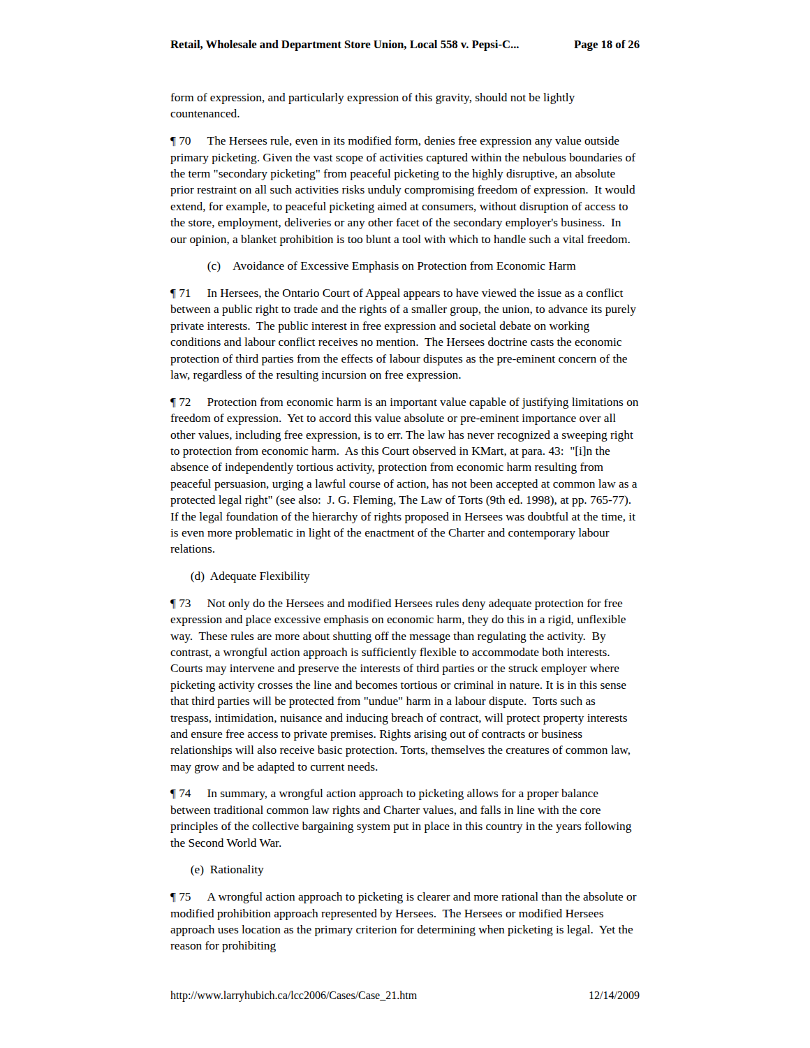Retail, Wholesale and Department Store Union, Local 558 v. Pepsi-C...
Page 18 of 26
form of expression, and particularly expression of this gravity, should not be lightly countenanced.
¶ 70 The Hersees rule, even in its modified form, denies free expression any value outside primary picketing. Given the vast scope of activities captured within the nebulous boundaries of the term "secondary picketing" from peaceful picketing to the highly disruptive, an absolute prior restraint on all such activities risks unduly compromising freedom of expression. It would extend, for example, to peaceful picketing aimed at consumers, without disruption of access to the store, employment, deliveries or any other facet of the secondary employer's business. In our opinion, a blanket prohibition is too blunt a tool with which to handle such a vital freedom.
(c) Avoidance of Excessive Emphasis on Protection from Economic Harm
¶ 71 In Hersees, the Ontario Court of Appeal appears to have viewed the issue as a conflict between a public right to trade and the rights of a smaller group, the union, to advance its purely private interests. The public interest in free expression and societal debate on working conditions and labour conflict receives no mention. The Hersees doctrine casts the economic protection of third parties from the effects of labour disputes as the pre-eminent concern of the law, regardless of the resulting incursion on free expression.
¶ 72 Protection from economic harm is an important value capable of justifying limitations on freedom of expression. Yet to accord this value absolute or pre-eminent importance over all other values, including free expression, is to err. The law has never recognized a sweeping right to protection from economic harm. As this Court observed in KMart, at para. 43: "[i]n the absence of independently tortious activity, protection from economic harm resulting from peaceful persuasion, urging a lawful course of action, has not been accepted at common law as a protected legal right" (see also: J. G. Fleming, The Law of Torts (9th ed. 1998), at pp. 765-77). If the legal foundation of the hierarchy of rights proposed in Hersees was doubtful at the time, it is even more problematic in light of the enactment of the Charter and contemporary labour relations.
(d) Adequate Flexibility
¶ 73 Not only do the Hersees and modified Hersees rules deny adequate protection for free expression and place excessive emphasis on economic harm, they do this in a rigid, unflexible way. These rules are more about shutting off the message than regulating the activity. By contrast, a wrongful action approach is sufficiently flexible to accommodate both interests. Courts may intervene and preserve the interests of third parties or the struck employer where picketing activity crosses the line and becomes tortious or criminal in nature. It is in this sense that third parties will be protected from "undue" harm in a labour dispute. Torts such as trespass, intimidation, nuisance and inducing breach of contract, will protect property interests and ensure free access to private premises. Rights arising out of contracts or business relationships will also receive basic protection. Torts, themselves the creatures of common law, may grow and be adapted to current needs.
¶ 74 In summary, a wrongful action approach to picketing allows for a proper balance between traditional common law rights and Charter values, and falls in line with the core principles of the collective bargaining system put in place in this country in the years following the Second World War.
(e) Rationality
¶ 75 A wrongful action approach to picketing is clearer and more rational than the absolute or modified prohibition approach represented by Hersees. The Hersees or modified Hersees approach uses location as the primary criterion for determining when picketing is legal. Yet the reason for prohibiting
http://www.larryhubich.ca/lcc2006/Cases/Case_21.htm
12/14/2009